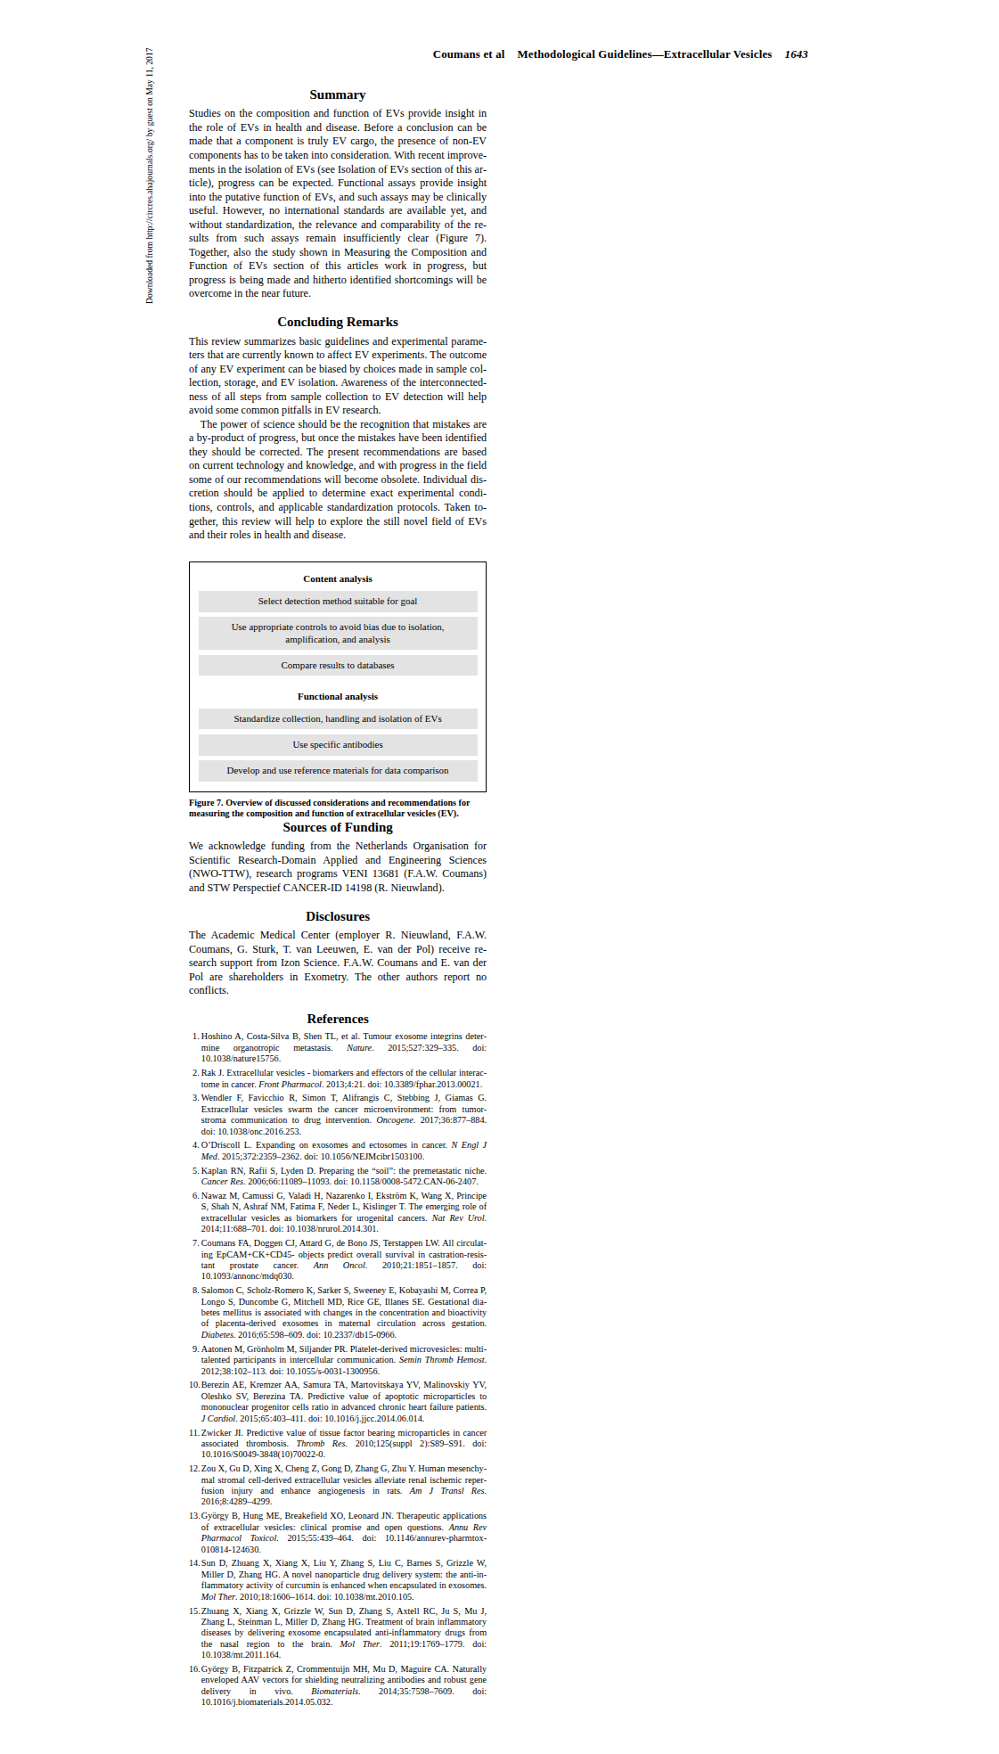Downloaded from http://circres.ahajournals.org/ by guest on May 11, 2017
Coumans et al Methodological Guidelines—Extracellular Vesicles 1643
Summary
Studies on the composition and function of EVs provide insight in the role of EVs in health and disease. Before a conclusion can be made that a component is truly EV cargo, the presence of non-EV components has to be taken into consideration. With recent improvements in the isolation of EVs (see Isolation of EVs section of this article), progress can be expected. Functional assays provide insight into the putative function of EVs, and such assays may be clinically useful. However, no international standards are available yet, and without standardization, the relevance and comparability of the results from such assays remain insufficiently clear (Figure 7). Together, also the study shown in Measuring the Composition and Function of EVs section of this articles work in progress, but progress is being made and hitherto identified shortcomings will be overcome in the near future.
Concluding Remarks
This review summarizes basic guidelines and experimental parameters that are currently known to affect EV experiments. The outcome of any EV experiment can be biased by choices made in sample collection, storage, and EV isolation. Awareness of the interconnectedness of all steps from sample collection to EV detection will help avoid some common pitfalls in EV research.
The power of science should be the recognition that mistakes are a by-product of progress, but once the mistakes have been identified they should be corrected. The present recommendations are based on current technology and knowledge, and with progress in the field some of our recommendations will become obsolete. Individual discretion should be applied to determine exact experimental conditions, controls, and applicable standardization protocols. Taken together, this review will help to explore the still novel field of EVs and their roles in health and disease.
Content analysis
Select detection method suitable for goal
Use appropriate controls to avoid bias due to isolation, amplification, and analysis
Compare results to databases
Functional analysis
Standardize collection, handling and isolation of EVs
Use specific antibodies
Develop and use reference materials for data comparison
Figure 7. Overview of discussed considerations and recommendations for measuring the composition and function of extracellular vesicles (EV).
Sources of Funding
We acknowledge funding from the Netherlands Organisation for Scientific Research-Domain Applied and Engineering Sciences (NWO-TTW), research programs VENI 13681 (F.A.W. Coumans) and STW Perspectief CANCER-ID 14198 (R. Nieuwland).
Disclosures
The Academic Medical Center (employer R. Nieuwland, F.A.W. Coumans, G. Sturk, T. van Leeuwen, E. van der Pol) receive research support from Izon Science. F.A.W. Coumans and E. van der Pol are shareholders in Exometry. The other authors report no conflicts.
References
1. Hoshino A, Costa-Silva B, Shen TL, et al. Tumour exosome integrins determine organotropic metastasis. Nature. 2015;527:329–335. doi: 10.1038/nature15756.
2. Rak J. Extracellular vesicles - biomarkers and effectors of the cellular interactome in cancer. Front Pharmacol. 2013;4:21. doi: 10.3389/fphar.2013.00021.
3. Wendler F, Favicchio R, Simon T, Alifrangis C, Stebbing J, Giamas G. Extracellular vesicles swarm the cancer microenvironment: from tumor-stroma communication to drug intervention. Oncogene. 2017;36:877–884. doi: 10.1038/onc.2016.253.
4. O’Driscoll L. Expanding on exosomes and ectosomes in cancer. N Engl J Med. 2015;372:2359–2362. doi: 10.1056/NEJMcibr1503100.
5. Kaplan RN, Rafii S, Lyden D. Preparing the “soil”: the premetastatic niche. Cancer Res. 2006;66:11089–11093. doi: 10.1158/0008-5472.CAN-06-2407.
6. Nawaz M, Camussi G, Valadi H, Nazarenko I, Ekström K, Wang X, Principe S, Shah N, Ashraf NM, Fatima F, Neder L, Kislinger T. The emerging role of extracellular vesicles as biomarkers for urogenital cancers. Nat Rev Urol. 2014;11:688–701. doi: 10.1038/nrurol.2014.301.
7. Coumans FA, Doggen CJ, Attard G, de Bono JS, Terstappen LW. All circulating EpCAM+CK+CD45- objects predict overall survival in castration-resistant prostate cancer. Ann Oncol. 2010;21:1851–1857. doi: 10.1093/annonc/mdq030.
8. Salomon C, Scholz-Romero K, Sarker S, Sweeney E, Kobayashi M, Correa P, Longo S, Duncombe G, Mitchell MD, Rice GE, Illanes SE. Gestational diabetes mellitus is associated with changes in the concentration and bioactivity of placenta-derived exosomes in maternal circulation across gestation. Diabetes. 2016;65:598–609. doi: 10.2337/db15-0966.
9. Aatonen M, Grönholm M, Siljander PR. Platelet-derived microvesicles: multitalented participants in intercellular communication. Semin Thromb Hemost. 2012;38:102–113. doi: 10.1055/s-0031-1300956.
10. Berezin AE, Kremzer AA, Samura TA, Martovitskaya YV, Malinovskiy YV, Oleshko SV, Berezina TA. Predictive value of apoptotic microparticles to mononuclear progenitor cells ratio in advanced chronic heart failure patients. J Cardiol. 2015;65:403–411. doi: 10.1016/j.jjcc.2014.06.014.
11. Zwicker JI. Predictive value of tissue factor bearing microparticles in cancer associated thrombosis. Thromb Res. 2010;125(suppl 2):S89–S91. doi: 10.1016/S0049-3848(10)70022-0.
12. Zou X, Gu D, Xing X, Cheng Z, Gong D, Zhang G, Zhu Y. Human mesenchymal stromal cell-derived extracellular vesicles alleviate renal ischemic reperfusion injury and enhance angiogenesis in rats. Am J Transl Res. 2016;8:4289–4299.
13. György B, Hung ME, Breakefield XO, Leonard JN. Therapeutic applications of extracellular vesicles: clinical promise and open questions. Annu Rev Pharmacol Toxicol. 2015;55:439–464. doi: 10.1146/annurev-pharmtox-010814-124630.
14. Sun D, Zhuang X, Xiang X, Liu Y, Zhang S, Liu C, Barnes S, Grizzle W, Miller D, Zhang HG. A novel nanoparticle drug delivery system: the anti-inflammatory activity of curcumin is enhanced when encapsulated in exosomes. Mol Ther. 2010;18:1606–1614. doi: 10.1038/mt.2010.105.
15. Zhuang X, Xiang X, Grizzle W, Sun D, Zhang S, Axtell RC, Ju S, Mu J, Zhang L, Steinman L, Miller D, Zhang HG. Treatment of brain inflammatory diseases by delivering exosome encapsulated anti-inflammatory drugs from the nasal region to the brain. Mol Ther. 2011;19:1769–1779. doi: 10.1038/mt.2011.164.
16. György B, Fitzpatrick Z, Crommentuijn MH, Mu D, Maguire CA. Naturally enveloped AAV vectors for shielding neutralizing antibodies and robust gene delivery in vivo. Biomaterials. 2014;35:7598–7609. doi: 10.1016/j.biomaterials.2014.05.032.